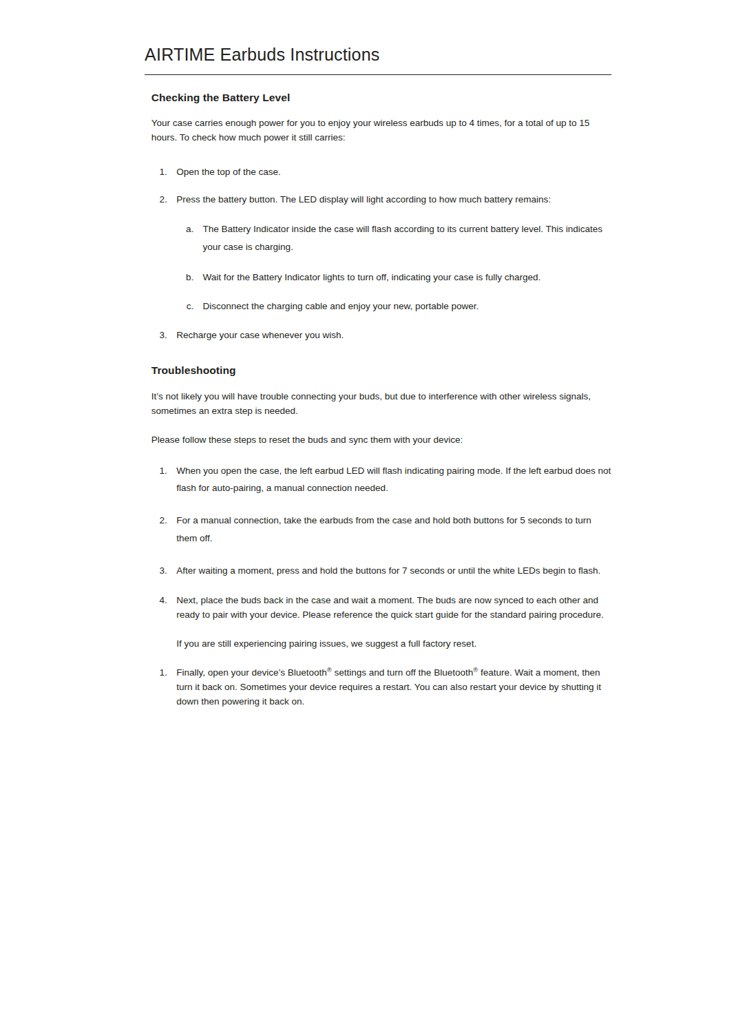AIRTIME Earbuds Instructions
Checking the Battery Level
Your case carries enough power for you to enjoy your wireless earbuds up to 4 times, for a total of up to 15 hours. To check how much power it still carries:
Open the top of the case.
Press the battery button. The LED display will light according to how much battery remains:
The Battery Indicator inside the case will flash according to its current battery level. This indicates your case is charging.
Wait for the Battery Indicator lights to turn off, indicating your case is fully charged.
Disconnect the charging cable and enjoy your new, portable power.
Recharge your case whenever you wish.
Troubleshooting
It’s not likely you will have trouble connecting your buds, but due to interference with other wireless signals, sometimes an extra step is needed.
Please follow these steps to reset the buds and sync them with your device:
When you open the case, the left earbud LED will flash indicating pairing mode. If the left earbud does not flash for auto-pairing, a manual connection needed.
For a manual connection, take the earbuds from the case and hold both buttons for 5 seconds to turn them off.
After waiting a moment, press and hold the buttons for 7 seconds or until the white LEDs begin to flash.
Next, place the buds back in the case and wait a moment. The buds are now synced to each other and ready to pair with your device. Please reference the quick start guide for the standard pairing procedure.
If you are still experiencing pairing issues, we suggest a full factory reset.
Finally, open your device’s Bluetooth® settings and turn off the Bluetooth® feature. Wait a moment, then turn it back on. Sometimes your device requires a restart. You can also restart your device by shutting it down then powering it back on.